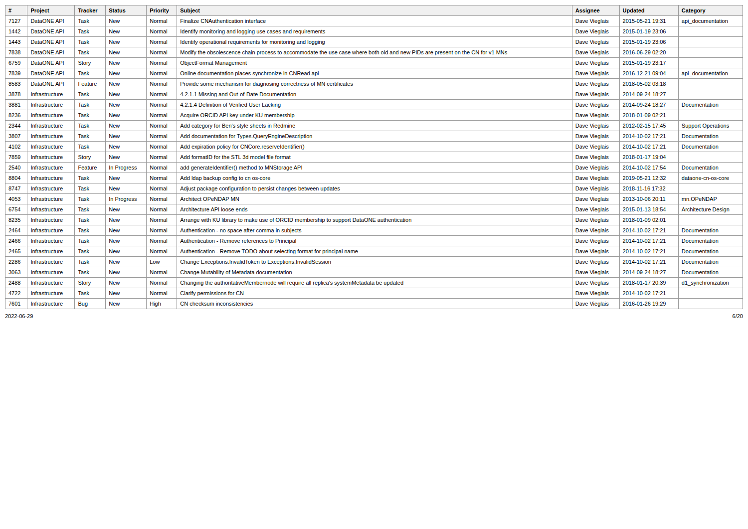| # | Project | Tracker | Status | Priority | Subject | Assignee | Updated | Category |
| --- | --- | --- | --- | --- | --- | --- | --- | --- |
| 7127 | DataONE API | Task | New | Normal | Finalize CNAuthentication interface | Dave Vieglais | 2015-05-21 19:31 | api_documentation |
| 1442 | DataONE API | Task | New | Normal | Identify monitoring and logging use cases and requirements | Dave Vieglais | 2015-01-19 23:06 | |
| 1443 | DataONE API | Task | New | Normal | Identify operational requirements for monitoring and logging | Dave Vieglais | 2015-01-19 23:06 | |
| 7838 | DataONE API | Task | New | Normal | Modify the obsolescence chain process to accommodate the use case where both old and new PIDs are present on the CN for v1 MNs | Dave Vieglais | 2016-06-29 02:20 | |
| 6759 | DataONE API | Story | New | Normal | ObjectFormat Management | Dave Vieglais | 2015-01-19 23:17 | |
| 7839 | DataONE API | Task | New | Normal | Online documentation places synchronize in CNRead api | Dave Vieglais | 2016-12-21 09:04 | api_documentation |
| 8583 | DataONE API | Feature | New | Normal | Provide some mechanism for diagnosing correctness of MN certificates | Dave Vieglais | 2018-05-02 03:18 | |
| 3878 | Infrastructure | Task | New | Normal | 4.2.1.1 Missing and Out-of-Date Documentation | Dave Vieglais | 2014-09-24 18:27 | |
| 3881 | Infrastructure | Task | New | Normal | 4.2.1.4 Definition of Verified User Lacking | Dave Vieglais | 2014-09-24 18:27 | Documentation |
| 8236 | Infrastructure | Task | New | Normal | Acquire ORCID API key under KU membership | Dave Vieglais | 2018-01-09 02:21 | |
| 2344 | Infrastructure | Task | New | Normal | Add category for Ben's style sheets in Redmine | Dave Vieglais | 2012-02-15 17:45 | Support Operations |
| 3807 | Infrastructure | Task | New | Normal | Add documentation for Types.QueryEngineDescription | Dave Vieglais | 2014-10-02 17:21 | Documentation |
| 4102 | Infrastructure | Task | New | Normal | Add expiration policy for CNCore.reserveIdentifier() | Dave Vieglais | 2014-10-02 17:21 | Documentation |
| 7859 | Infrastructure | Story | New | Normal | Add formatID for the STL 3d model file format | Dave Vieglais | 2018-01-17 19:04 | |
| 2540 | Infrastructure | Feature | In Progress | Normal | add generateIdentifier() method to MNStorage API | Dave Vieglais | 2014-10-02 17:54 | Documentation |
| 8804 | Infrastructure | Task | New | Normal | Add ldap backup config to cn os-core | Dave Vieglais | 2019-05-21 12:32 | dataone-cn-os-core |
| 8747 | Infrastructure | Task | New | Normal | Adjust package configuration to persist changes between updates | Dave Vieglais | 2018-11-16 17:32 | |
| 4053 | Infrastructure | Task | In Progress | Normal | Architect OPeNDAP MN | Dave Vieglais | 2013-10-06 20:11 | mn.OPeNDAP |
| 6754 | Infrastructure | Task | New | Normal | Architecture API loose ends | Dave Vieglais | 2015-01-13 18:54 | Architecture Design |
| 8235 | Infrastructure | Task | New | Normal | Arrange with KU library to make use of ORCID membership to support DataONE authentication | Dave Vieglais | 2018-01-09 02:01 | |
| 2464 | Infrastructure | Task | New | Normal | Authentication - no space after comma in subjects | Dave Vieglais | 2014-10-02 17:21 | Documentation |
| 2466 | Infrastructure | Task | New | Normal | Authentication - Remove references to Principal | Dave Vieglais | 2014-10-02 17:21 | Documentation |
| 2465 | Infrastructure | Task | New | Normal | Authentication - Remove TODO about selecting format for principal name | Dave Vieglais | 2014-10-02 17:21 | Documentation |
| 2286 | Infrastructure | Task | New | Low | Change Exceptions.InvalidToken to Exceptions.InvalidSession | Dave Vieglais | 2014-10-02 17:21 | Documentation |
| 3063 | Infrastructure | Task | New | Normal | Change Mutability of Metadata documentation | Dave Vieglais | 2014-09-24 18:27 | Documentation |
| 2488 | Infrastructure | Story | New | Normal | Changing the authoritativeMembernode will require all replica's systemMetadata be updated | Dave Vieglais | 2018-01-17 20:39 | d1_synchronization |
| 4722 | Infrastructure | Task | New | Normal | Clarify permissions for CN | Dave Vieglais | 2014-10-02 17:21 | |
| 7601 | Infrastructure | Bug | New | High | CN checksum inconsistencies | Dave Vieglais | 2016-01-26 19:29 | |
2022-06-29 6/20